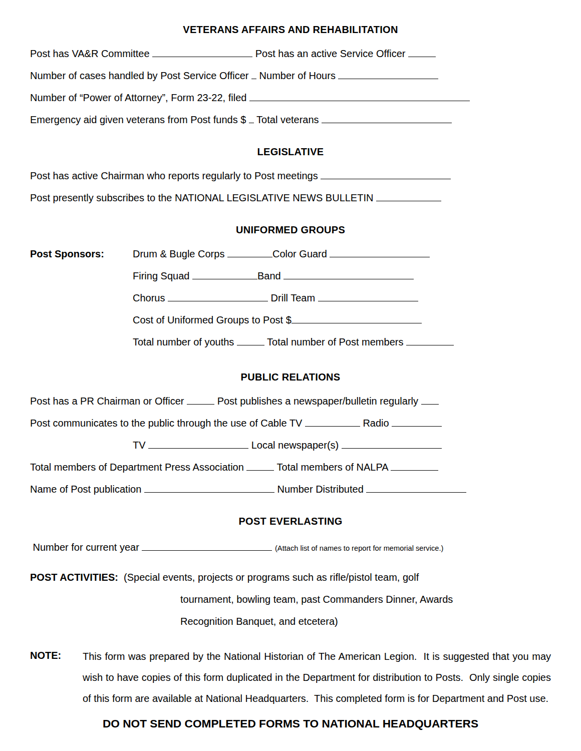VETERANS AFFAIRS AND REHABILITATION
Post has VA&R Committee Post has an active Service Officer
Number of cases handled by Post Service Officer Number of Hours
Number of “Power of Attorney”, Form 23-22, filed
Emergency aid given veterans from Post funds $ Total veterans
LEGISLATIVE
Post has active Chairman who reports regularly to Post meetings
Post presently subscribes to the NATIONAL LEGISLATIVE NEWS BULLETIN
UNIFORMED GROUPS
Post Sponsors:
Drum & Bugle Corps Color Guard
Firing Squad Band
Chorus Drill Team
Cost of Uniformed Groups to Post $
Total number of youths Total number of Post members
PUBLIC RELATIONS
Post has a PR Chairman or Officer Post publishes a newspaper/bulletin regularly
Post communicates to the public through the use of Cable TV Radio
TV Local newspaper(s)
Total members of Department Press Association Total members of NALPA
Name of Post publication Number Distributed
POST EVERLASTING
Number for current year (Attach list of names to report for memorial service.)
POST ACTIVITIES: (Special events, projects or programs such as rifle/pistol team, golf
tournament, bowling team, past Commanders Dinner, Awards
Recognition Banquet, and etcetera)
NOTE:
This form was prepared by the National Historian of The American Legion. It is suggested that you may wish to have copies of this form duplicated in the Department for distribution to Posts. Only single copies of this form are available at National Headquarters. This completed form is for Department and Post use.
DO NOT SEND COMPLETED FORMS TO NATIONAL HEADQUARTERS